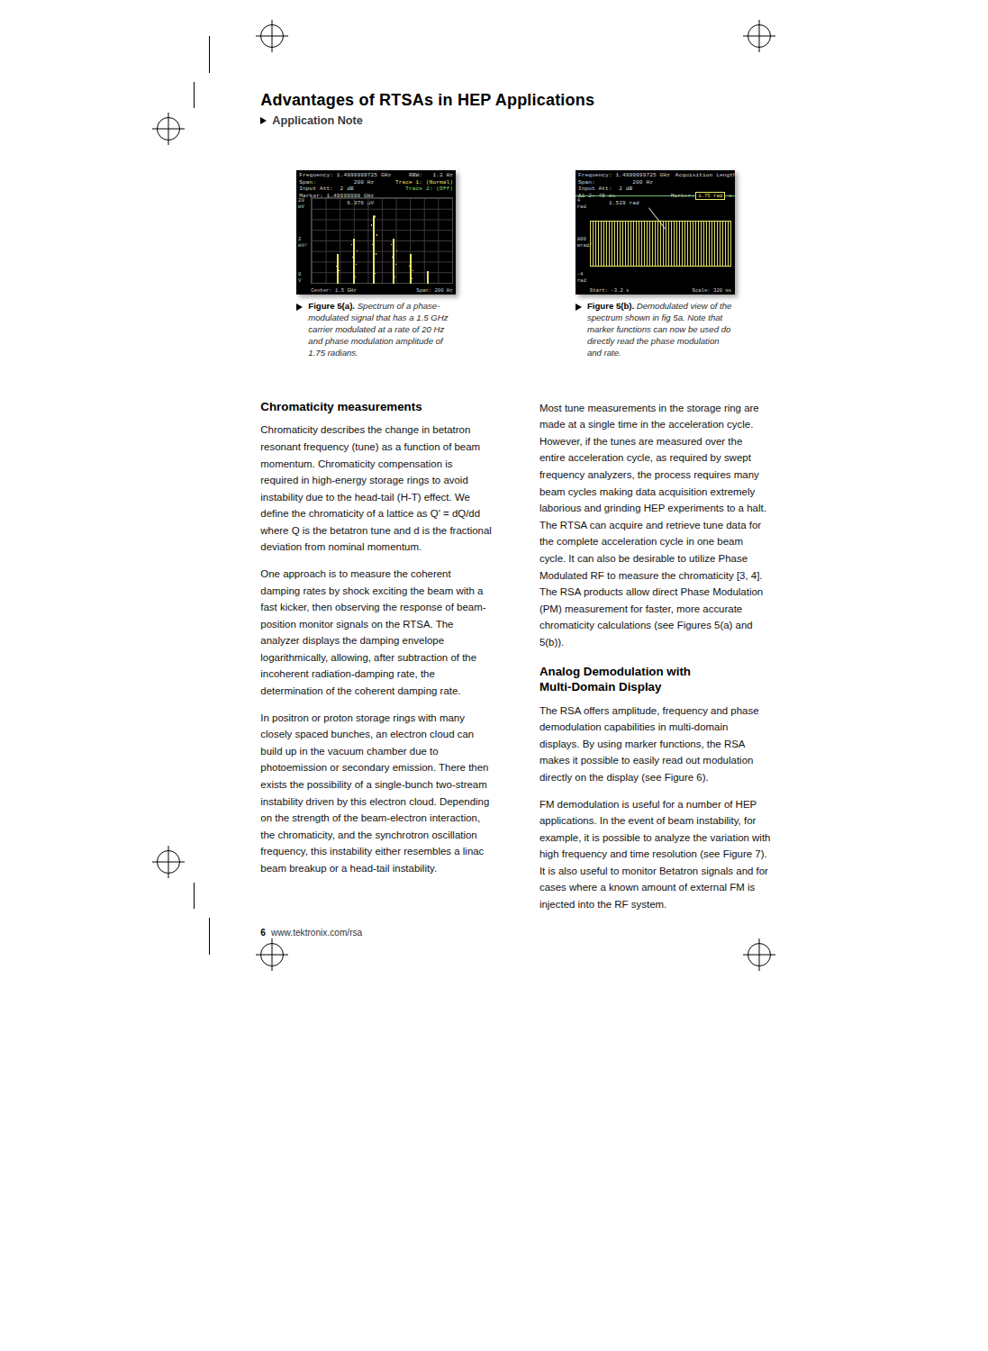Advantages of RTSAs in HEP Applications
Application Note
Frequency: 1.4999999725 GHz RBW: 1.2 Hz
Span: 200 Hz Trace 1: (Normal)
Input Att: 2 dB Trace 2: (Off)
Marker: 1.49999998 GHz
6.976 µV
20
mV 2
mV/ 0
V
Center: 1.5 GHz Span: 200 Hz
Figure 5(a). Spectrum of a phase-modulated signal that has a 1.5 GHz carrier modulated at a rate of 20 Hz and phase modulation amplitude of 1.75 radians.
Frequency: 1.4999999725 GHz Acquisition Length: 3.2 s
Span: 200 Hz
Input Att: 2 dB
Δ1 2: 45 ms Marker: 1.18e+15 s
1.529 rad
4
rad 800
mrad/ -4
rad
1.75 rad
Start: -3.2 s Scale: 320 ms
Figure 5(b). Demodulated view of the spectrum shown in fig 5a. Note that marker functions can now be used do directly read the phase modulation and rate.
Chromaticity measurements
Chromaticity describes the change in betatron resonant frequency (tune) as a function of beam momentum. Chromaticity compensation is required in high-energy storage rings to avoid instability due to the head-tail (H-T) effect. We define the chromaticity of a lattice as Q' = dQ/dd where Q is the betatron tune and d is the fractional deviation from nominal momentum.
One approach is to measure the coherent damping rates by shock exciting the beam with a fast kicker, then observing the response of beam-position monitor signals on the RTSA. The analyzer displays the damping envelope logarithmically, allowing, after subtraction of the incoherent radiation-damping rate, the determination of the coherent damping rate.
In positron or proton storage rings with many closely spaced bunches, an electron cloud can build up in the vacuum chamber due to photoemission or secondary emission. There then exists the possibility of a single-bunch two-stream instability driven by this electron cloud. Depending on the strength of the beam-electron interaction, the chromaticity, and the synchrotron oscillation frequency, this instability either resembles a linac beam breakup or a head-tail instability.
Most tune measurements in the storage ring are made at a single time in the acceleration cycle. However, if the tunes are measured over the entire acceleration cycle, as required by swept frequency analyzers, the process requires many beam cycles making data acquisition extremely laborious and grinding HEP experiments to a halt. The RTSA can acquire and retrieve tune data for the complete acceleration cycle in one beam cycle. It can also be desirable to utilize Phase Modulated RF to measure the chromaticity [3, 4]. The RSA products allow direct Phase Modulation (PM) measurement for faster, more accurate chromaticity calculations (see Figures 5(a) and 5(b)).
Analog Demodulation with
Multi-Domain Display
The RSA offers amplitude, frequency and phase demodulation capabilities in multi-domain displays. By using marker functions, the RSA makes it possible to easily read out modulation directly on the display (see Figure 6).
FM demodulation is useful for a number of HEP applications. In the event of beam instability, for example, it is possible to analyze the variation with high frequency and time resolution (see Figure 7). It is also useful to monitor Betatron signals and for cases where a known amount of external FM is injected into the RF system.
6 www.tektronix.com/rsa